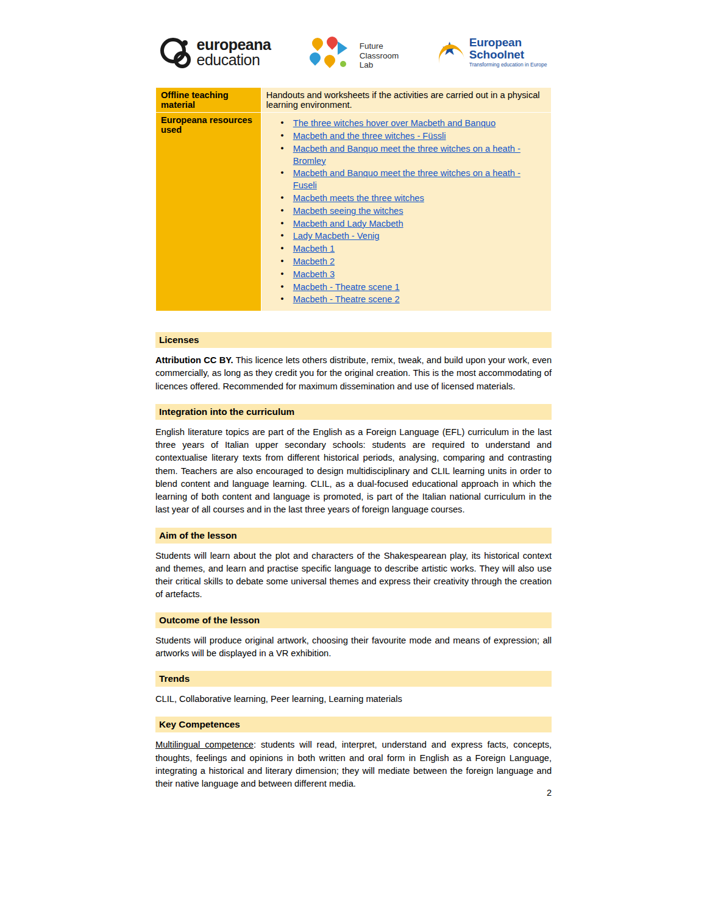europeana
education
Future
Classroom
Lab
★
European
Schoolnet
Transforming education in Europe
| Offline teaching material | Handouts and worksheets if the activities are carried out in a physical learning environment. |
| Europeana resources used | The three witches hover over Macbeth and Banquo Macbeth and the three witches - Füssli Macbeth and Banquo meet the three witches on a heath - Bromley Macbeth and Banquo meet the three witches on a heath - Fuseli Macbeth meets the three witches Macbeth seeing the witches Macbeth and Lady Macbeth Lady Macbeth - Venig Macbeth 1 Macbeth 2 Macbeth 3 Macbeth - Theatre scene 1 Macbeth - Theatre scene 2 |
Licenses
Attribution CC BY. This licence lets others distribute, remix, tweak, and build upon your work, even commercially, as long as they credit you for the original creation. This is the most accommodating of licences offered. Recommended for maximum dissemination and use of licensed materials.
Integration into the curriculum
English literature topics are part of the English as a Foreign Language (EFL) curriculum in the last three years of Italian upper secondary schools: students are required to understand and contextualise literary texts from different historical periods, analysing, comparing and contrasting them. Teachers are also encouraged to design multidisciplinary and CLIL learning units in order to blend content and language learning. CLIL, as a dual-focused educational approach in which the learning of both content and language is promoted, is part of the Italian national curriculum in the last year of all courses and in the last three years of foreign language courses.
Aim of the lesson
Students will learn about the plot and characters of the Shakespearean play, its historical context and themes, and learn and practise specific language to describe artistic works. They will also use their critical skills to debate some universal themes and express their creativity through the creation of artefacts.
Outcome of the lesson
Students will produce original artwork, choosing their favourite mode and means of expression; all artworks will be displayed in a VR exhibition.
Trends
CLIL, Collaborative learning, Peer learning, Learning materials
Key Competences
Multilingual competence: students will read, interpret, understand and express facts, concepts, thoughts, feelings and opinions in both written and oral form in English as a Foreign Language, integrating a historical and literary dimension; they will mediate between the foreign language and their native language and between different media.
2